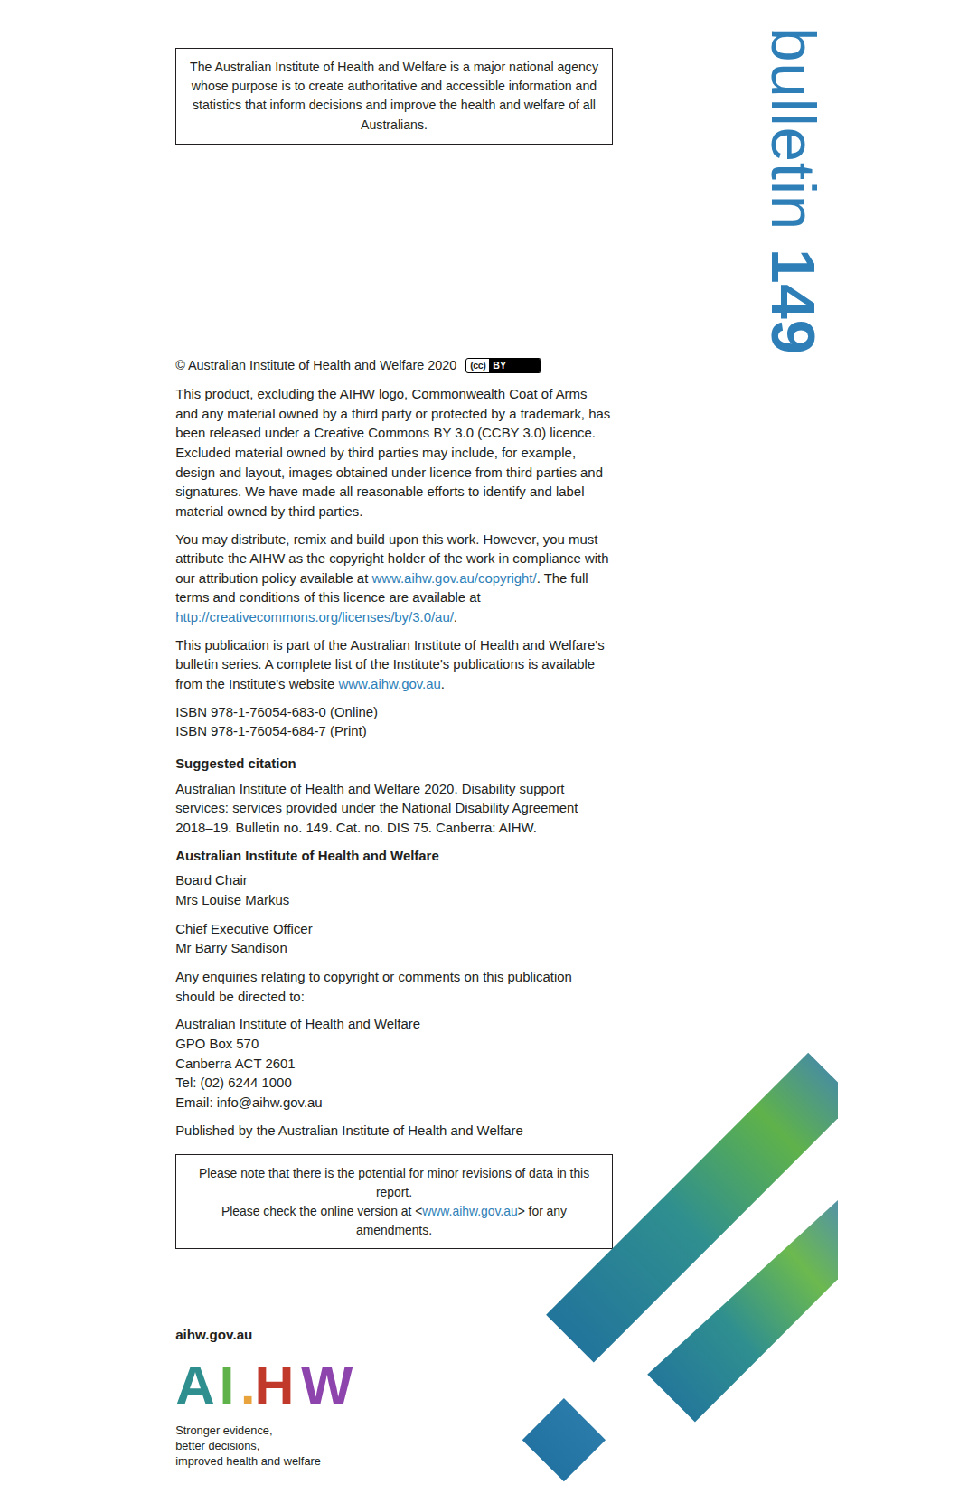bulletin 149
The Australian Institute of Health and Welfare is a major national agency whose purpose is to create authoritative and accessible information and statistics that inform decisions and improve the health and welfare of all Australians.
© Australian Institute of Health and Welfare 2020 (cc) BY
This product, excluding the AIHW logo, Commonwealth Coat of Arms and any material owned by a third party or protected by a trademark, has been released under a Creative Commons BY 3.0 (CCBY 3.0) licence. Excluded material owned by third parties may include, for example, design and layout, images obtained under licence from third parties and signatures. We have made all reasonable efforts to identify and label material owned by third parties.
You may distribute, remix and build upon this work. However, you must attribute the AIHW as the copyright holder of the work in compliance with our attribution policy available at www.aihw.gov.au/copyright/. The full terms and conditions of this licence are available at http://creativecommons.org/licenses/by/3.0/au/.
This publication is part of the Australian Institute of Health and Welfare's bulletin series. A complete list of the Institute's publications is available from the Institute's website www.aihw.gov.au.
ISBN 978-1-76054-683-0 (Online) ISBN 978-1-76054-684-7 (Print)
Suggested citation
Australian Institute of Health and Welfare 2020. Disability support services: services provided under the National Disability Agreement 2018–19. Bulletin no. 149. Cat. no. DIS 75. Canberra: AIHW.
Australian Institute of Health and Welfare
Board Chair
Mrs Louise Markus
Chief Executive Officer
Mr Barry Sandison
Any enquiries relating to copyright or comments on this publication should be directed to:
Australian Institute of Health and Welfare GPO Box 570 Canberra ACT 2601 Tel: (02) 6244 1000 Email: info@aihw.gov.au
Published by the Australian Institute of Health and Welfare
Please note that there is the potential for minor revisions of data in this report.
Please check the online version at <www.aihw.gov.au> for any amendments.
aihw.gov.au
A I . H W
Stronger evidence,
better decisions,
improved health and welfare